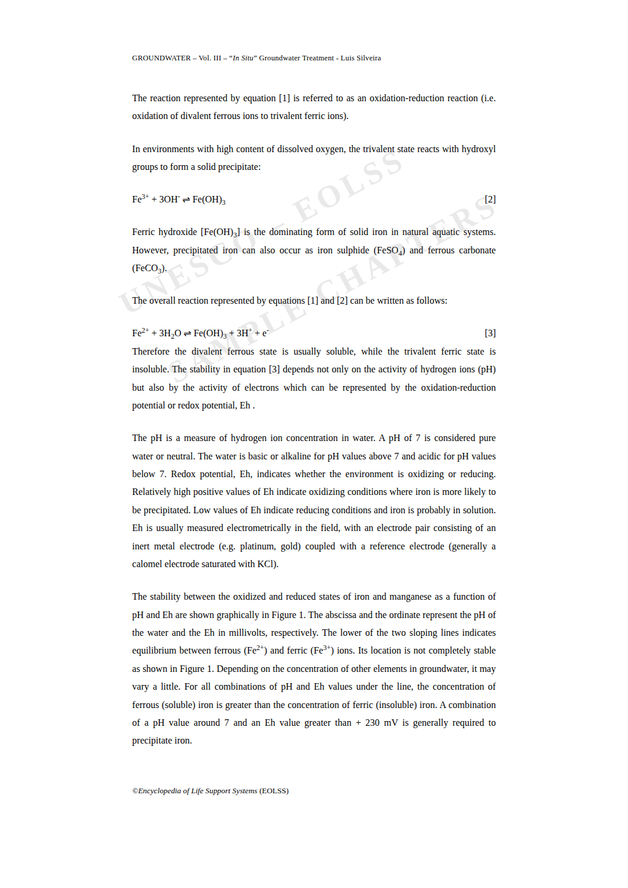UNESCO – EOLSS
SAMPLE CHAPTERS
GROUNDWATER – Vol. III – “In Situ” Groundwater Treatment - Luis Silveira
The reaction represented by equation [1] is referred to as an oxidation-reduction reaction (i.e. oxidation of divalent ferrous ions to trivalent ferric ions).
In environments with high content of dissolved oxygen, the trivalent state reacts with hydroxyl groups to form a solid precipitate:
Fe3+ + 3OH- ⇌ Fe(OH)3 [2]
Ferric hydroxide [Fe(OH)3] is the dominating form of solid iron in natural aquatic systems. However, precipitated iron can also occur as iron sulphide (FeSO4) and ferrous carbonate (FeCO3).
The overall reaction represented by equations [1] and [2] can be written as follows:
Fe2+ + 3H2O ⇌ Fe(OH)3 + 3H+ + e- [3]
Therefore the divalent ferrous state is usually soluble, while the trivalent ferric state is insoluble. The stability in equation [3] depends not only on the activity of hydrogen ions (pH) but also by the activity of electrons which can be represented by the oxidation-reduction potential or redox potential, Eh .
The pH is a measure of hydrogen ion concentration in water. A pH of 7 is considered pure water or neutral. The water is basic or alkaline for pH values above 7 and acidic for pH values below 7. Redox potential, Eh, indicates whether the environment is oxidizing or reducing. Relatively high positive values of Eh indicate oxidizing conditions where iron is more likely to be precipitated. Low values of Eh indicate reducing conditions and iron is probably in solution. Eh is usually measured electrometrically in the field, with an electrode pair consisting of an inert metal electrode (e.g. platinum, gold) coupled with a reference electrode (generally a calomel electrode saturated with KCl).
The stability between the oxidized and reduced states of iron and manganese as a function of pH and Eh are shown graphically in Figure 1. The abscissa and the ordinate represent the pH of the water and the Eh in millivolts, respectively. The lower of the two sloping lines indicates equilibrium between ferrous (Fe2+) and ferric (Fe3+) ions. Its location is not completely stable as shown in Figure 1. Depending on the concentration of other elements in groundwater, it may vary a little. For all combinations of pH and Eh values under the line, the concentration of ferrous (soluble) iron is greater than the concentration of ferric (insoluble) iron. A combination of a pH value around 7 and an Eh value greater than + 230 mV is generally required to precipitate iron.
©Encyclopedia of Life Support Systems (EOLSS)